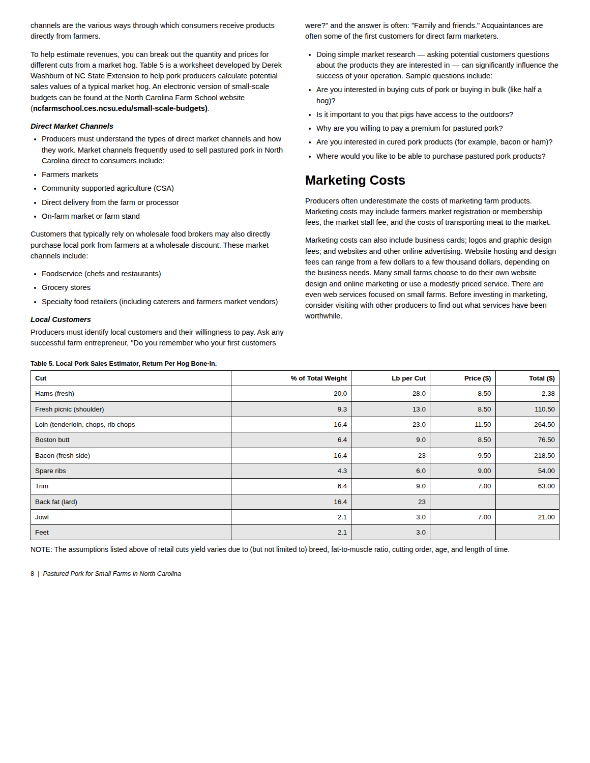channels are the various ways through which consumers receive products directly from farmers.
To help estimate revenues, you can break out the quantity and prices for different cuts from a market hog. Table 5 is a worksheet developed by Derek Washburn of NC State Extension to help pork producers calculate potential sales values of a typical market hog. An electronic version of small-scale budgets can be found at the North Carolina Farm School website (ncfarmschool.ces.ncsu.edu/small-scale-budgets).
Direct Market Channels
Producers must understand the types of direct market channels and how they work. Market channels frequently used to sell pastured pork in North Carolina direct to consumers include:
Farmers markets
Community supported agriculture (CSA)
Direct delivery from the farm or processor
On-farm market or farm stand
Customers that typically rely on wholesale food brokers may also directly purchase local pork from farmers at a wholesale discount. These market channels include:
Foodservice (chefs and restaurants)
Grocery stores
Specialty food retailers (including caterers and farmers market vendors)
Local Customers
Producers must identify local customers and their willingness to pay. Ask any successful farm entrepreneur, "Do you remember who your first customers were?" and the answer is often: "Family and friends." Acquaintances are often some of the first customers for direct farm marketers.
Doing simple market research — asking potential customers questions about the products they are interested in — can significantly influence the success of your operation. Sample questions include:
Are you interested in buying cuts of pork or buying in bulk (like half a hog)?
Is it important to you that pigs have access to the outdoors?
Why are you willing to pay a premium for pastured pork?
Are you interested in cured pork products (for example, bacon or ham)?
Where would you like to be able to purchase pastured pork products?
Marketing Costs
Producers often underestimate the costs of marketing farm products. Marketing costs may include farmers market registration or membership fees, the market stall fee, and the costs of transporting meat to the market.
Marketing costs can also include business cards; logos and graphic design fees; and websites and other online advertising. Website hosting and design fees can range from a few dollars to a few thousand dollars, depending on the business needs. Many small farms choose to do their own website design and online marketing or use a modestly priced service. There are even web services focused on small farms. Before investing in marketing, consider visiting with other producers to find out what services have been worthwhile.
Table 5. Local Pork Sales Estimator, Return Per Hog Bone-In.
| Cut | % of Total Weight | Lb per Cut | Price ($) | Total ($) |
| --- | --- | --- | --- | --- |
| Hams (fresh) | 20.0 | 28.0 | 8.50 | 2.38 |
| Fresh picnic (shoulder) | 9.3 | 13.0 | 8.50 | 110.50 |
| Loin (tenderloin, chops, rib chops | 16.4 | 23.0 | 11.50 | 264.50 |
| Boston butt | 6.4 | 9.0 | 8.50 | 76.50 |
| Bacon (fresh side) | 16.4 | 23 | 9.50 | 218.50 |
| Spare ribs | 4.3 | 6.0 | 9.00 | 54.00 |
| Trim | 6.4 | 9.0 | 7.00 | 63.00 |
| Back fat (lard) | 16.4 | 23 | | |
| Jowl | 2.1 | 3.0 | 7.00 | 21.00 |
| Feet | 2.1 | 3.0 | | |
NOTE: The assumptions listed above of retail cuts yield varies due to (but not limited to) breed, fat-to-muscle ratio, cutting order, age, and length of time.
8 | Pastured Pork for Small Farms in North Carolina